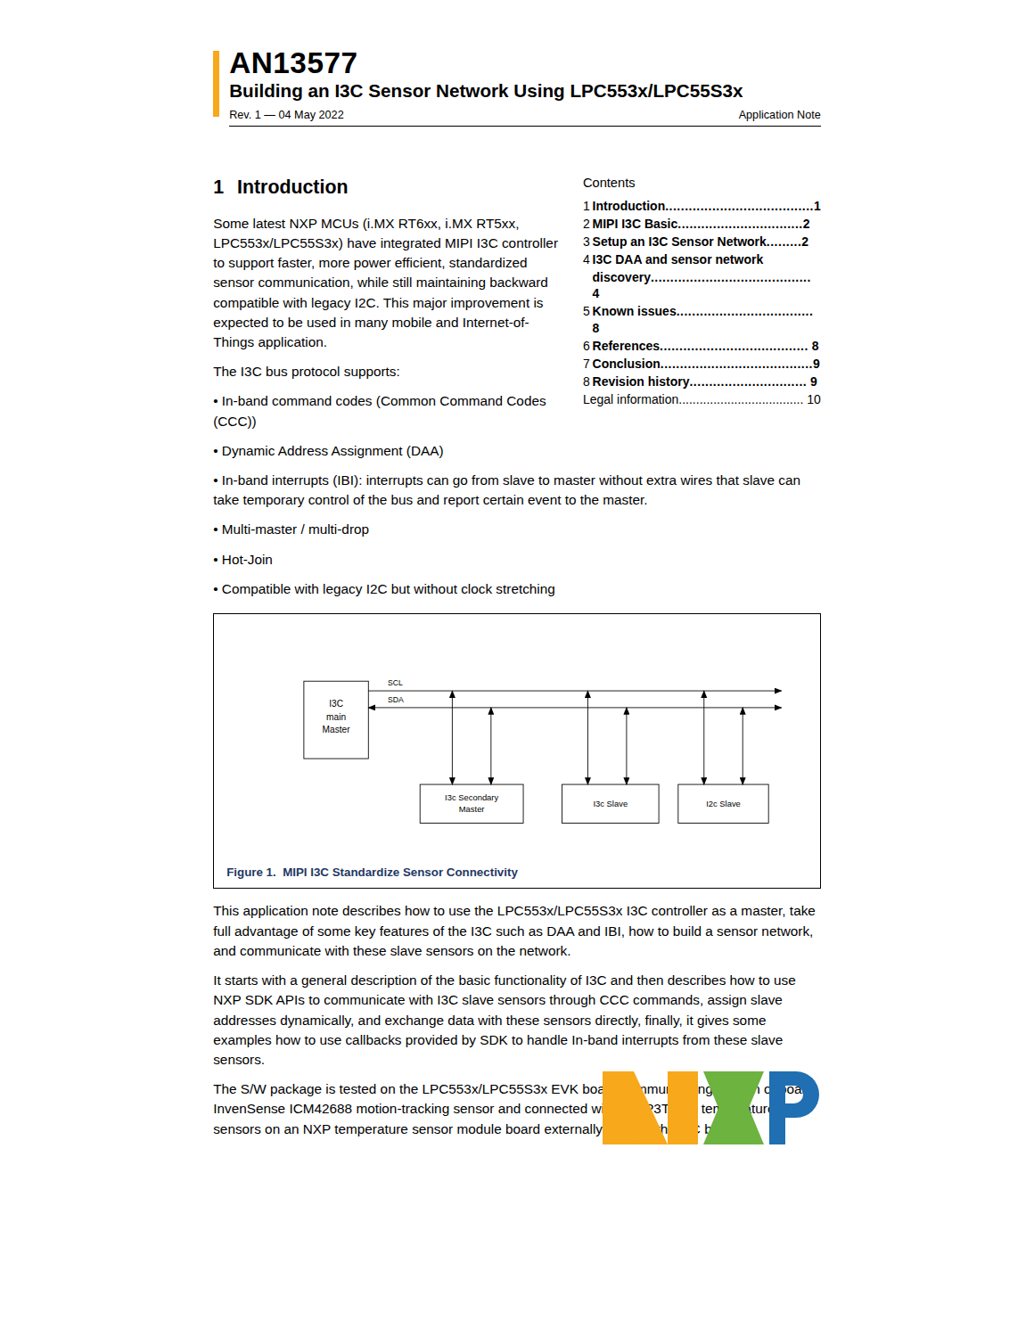AN13577
Building an I3C Sensor Network Using LPC553x/LPC55S3x
Rev. 1 — 04 May 2022
Application Note
1 Introduction
Some latest NXP MCUs (i.MX RT6xx, i.MX RT5xx, LPC553x/LPC55S3x) have integrated MIPI I3C controller to support faster, more power efficient, standardized sensor communication, while still maintaining backward compatible with legacy I2C. This major improvement is expected to be used in many mobile and Internet-of-Things application.
The I3C bus protocol supports:
• In-band command codes (Common Command Codes (CCC))
• Dynamic Address Assignment (DAA)
Contents
| 1 | Introduction ...................................... 1 |
| 2 | MIPI I3C Basic ................................ 2 |
| 3 | Setup an I3C Sensor Network ......... 2 |
| 4 | I3C DAA and sensor network |
| | discovery ......................................... 4 |
| 5 | Known issues ................................... 8 |
| 6 | References ...................................... 8 |
| 7 | Conclusion ....................................... 9 |
| 8 | Revision history .............................. 9 |
| Legal information .................................... 10 |
• In-band interrupts (IBI): interrupts can go from slave to master without extra wires that slave can take temporary control of the bus and report certain event to the master.
• Multi-master / multi-drop
• Hot-Join
• Compatible with legacy I2C but without clock stretching
I3C main Master SCL SDA I3c Secondary Master I3c Slave I2c Slave
Figure 1. MIPI I3C Standardize Sensor Connectivity
This application note describes how to use the LPC553x/LPC55S3x I3C controller as a master, take full advantage of some key features of the I3C such as DAA and IBI, how to build a sensor network, and communicate with these slave sensors on the network.
It starts with a general description of the basic functionality of I3C and then describes how to use NXP SDK APIs to communicate with I3C slave sensors through CCC commands, assign slave addresses dynamically, and exchange data with these sensors directly, finally, it gives some examples how to use callbacks provided by SDK to handle In-band interrupts from these slave sensors.
The S/W package is tested on the LPC553x/LPC55S3x EVK board communicating with an onboard InvenSense ICM42688 motion-tracking sensor and connected with two P3T11xx temperature sensors on an NXP temperature sensor module board externally through the I3C bus.